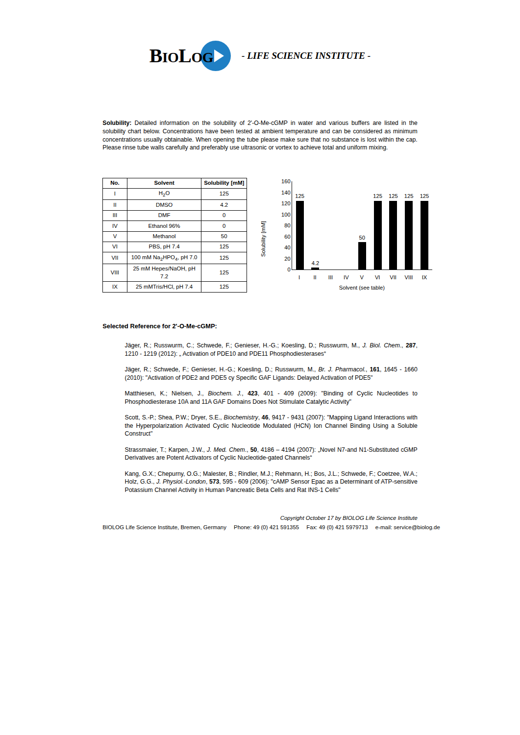BIOLOG
- LIFE SCIENCE INSTITUTE -
Solubility: Detailed information on the solubility of 2'-O-Me-cGMP in water and various buffers are listed in the solubility chart below. Concentrations have been tested at ambient temperature and can be considered as minimum concentrations usually obtainable. When opening the tube please make sure that no substance is lost within the cap. Please rinse tube walls carefully and preferably use ultrasonic or vortex to achieve total and uniform mixing.
| No. | Solvent | Solubility [mM] |
| --- | --- | --- |
| I | H 2 O | 125 |
| II | DMSO | 4.2 |
| III | DMF | 0 |
| IV | Ethanol 96% | 0 |
| V | Methanol | 50 |
| VI | PBS, pH 7.4 | 125 |
| VII | 100 mM Na 2 HPO 4 , pH 7.0 | 125 |
| VIII | 25 mM Hepes/NaOH, pH 7.2 | 125 |
| IX | 25 mMTris/HCl, pH 7.4 | 125 |
Solubility [mM]
160
140
120
100
80
60
40
20
0
125
4.2
50
125
125
125
125
III III IV VVI VII VIII IX
Solvent (see table)
Selected Reference for 2'-O-Me-cGMP:
Jäger, R.; Russwurm, C.; Schwede, F.; Genieser, H.-G.; Koesling, D.; Russwurm, M., J. Biol. Chem., 287, 1210 - 1219 (2012): „ Activation of PDE10 and PDE11 Phosphodiesterases“
Jäger, R.; Schwede, F.; Genieser, H.-G.; Koesling, D.; Russwurm, M., Br. J. Pharmacol., 161, 1645 - 1660 (2010): "Activation of PDE2 and PDE5 cy Specific GAF Ligands: Delayed Activation of PDE5"
Matthiesen, K.; Nielsen, J., Biochem. J., 423, 401 - 409 (2009): "Binding of Cyclic Nucleotides to Phosphodiesterase 10A and 11A GAF Domains Does Not Stimulate Catalytic Activity"
Scott, S.-P.; Shea, P.W.; Dryer, S.E., Biochemistry, 46, 9417 - 9431 (2007): "Mapping Ligand Interactions with the Hyperpolarization Activated Cyclic Nucleotide Modulated (HCN) Ion Channel Binding Using a Soluble Construct"
Strassmaier, T.; Karpen, J.W., J. Med. Chem., 50, 4186 – 4194 (2007): „Novel N7-and N1-Substituted cGMP Derivatives are Potent Activators of Cyclic Nucleotide-gated Channels“
Kang, G.X.; Chepurny, O.G.; Malester, B.; Rindler, M.J.; Rehmann, H.; Bos, J.L.; Schwede, F.; Coetzee, W.A.; Holz, G.G., J. Physiol.-London, 573, 595 - 609 (2006): "cAMP Sensor Epac as a Determinant of ATP-sensitive Potassium Channel Activity in Human Pancreatic Beta Cells and Rat INS-1 Cells"
Copyright October 17 by BIOLOG Life Science Institute
BIOLOG Life Science Institute, Bremen, Germany Phone: 49 (0) 421 591355 Fax: 49 (0) 421 5979713 e-mail: service@biolog.de